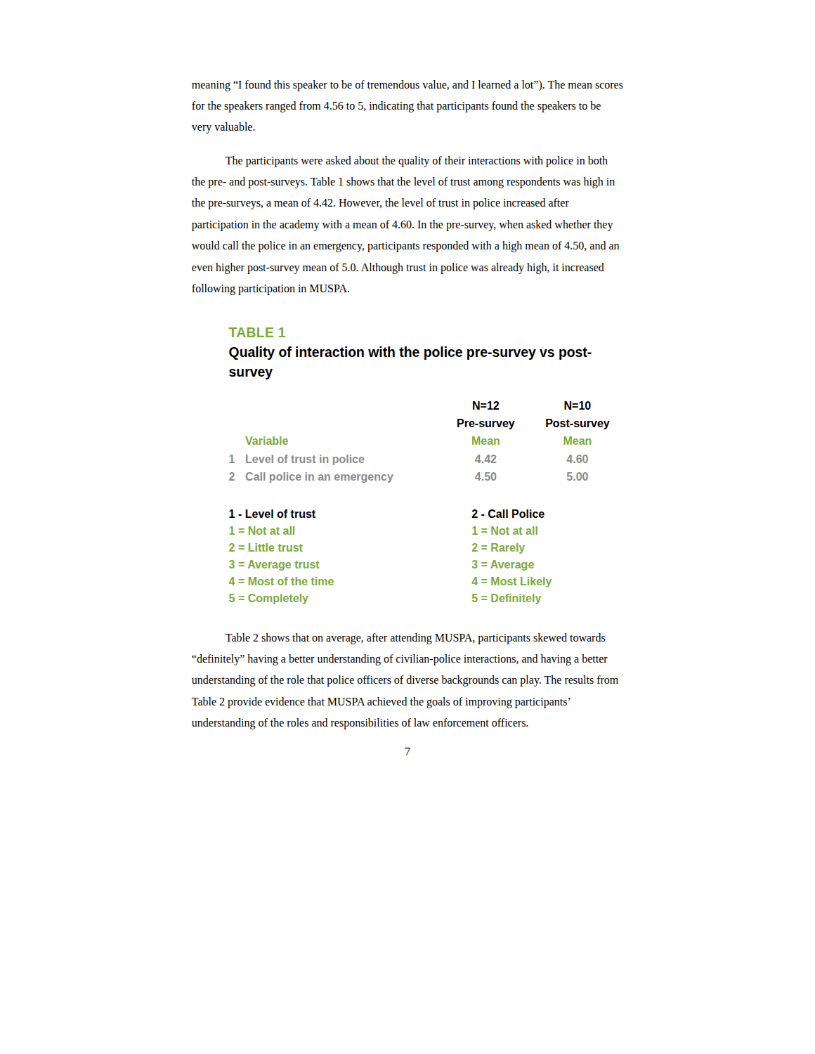meaning “I found this speaker to be of tremendous value, and I learned a lot”). The mean scores for the speakers ranged from 4.56 to 5, indicating that participants found the speakers to be very valuable.
The participants were asked about the quality of their interactions with police in both the pre- and post-surveys. Table 1 shows that the level of trust among respondents was high in the pre-surveys, a mean of 4.42. However, the level of trust in police increased after participation in the academy with a mean of 4.60. In the pre-survey, when asked whether they would call the police in an emergency, participants responded with a high mean of 4.50, and an even higher post-survey mean of 5.0. Although trust in police was already high, it increased following participation in MUSPA.
TABLE 1
Quality of interaction with the police pre-survey vs post-survey
| | | N=12 | N=10 |
| | | Pre-survey | Post-survey |
| | Variable | Mean | Mean |
| 1 | Level of trust in police | 4.42 | 4.60 |
| 2 | Call police in an emergency | 4.50 | 5.00 |
| 1 - Level of trust | 2 - Call Police |
| 1 = Not at all | 1 = Not at all |
| 2 = Little trust | 2 = Rarely |
| 3 = Average trust | 3 = Average |
| 4 = Most of the time | 4 = Most Likely |
| 5 = Completely | 5 = Definitely |
Table 2 shows that on average, after attending MUSPA, participants skewed towards “definitely” having a better understanding of civilian-police interactions, and having a better understanding of the role that police officers of diverse backgrounds can play. The results from Table 2 provide evidence that MUSPA achieved the goals of improving participants’ understanding of the roles and responsibilities of law enforcement officers.
7